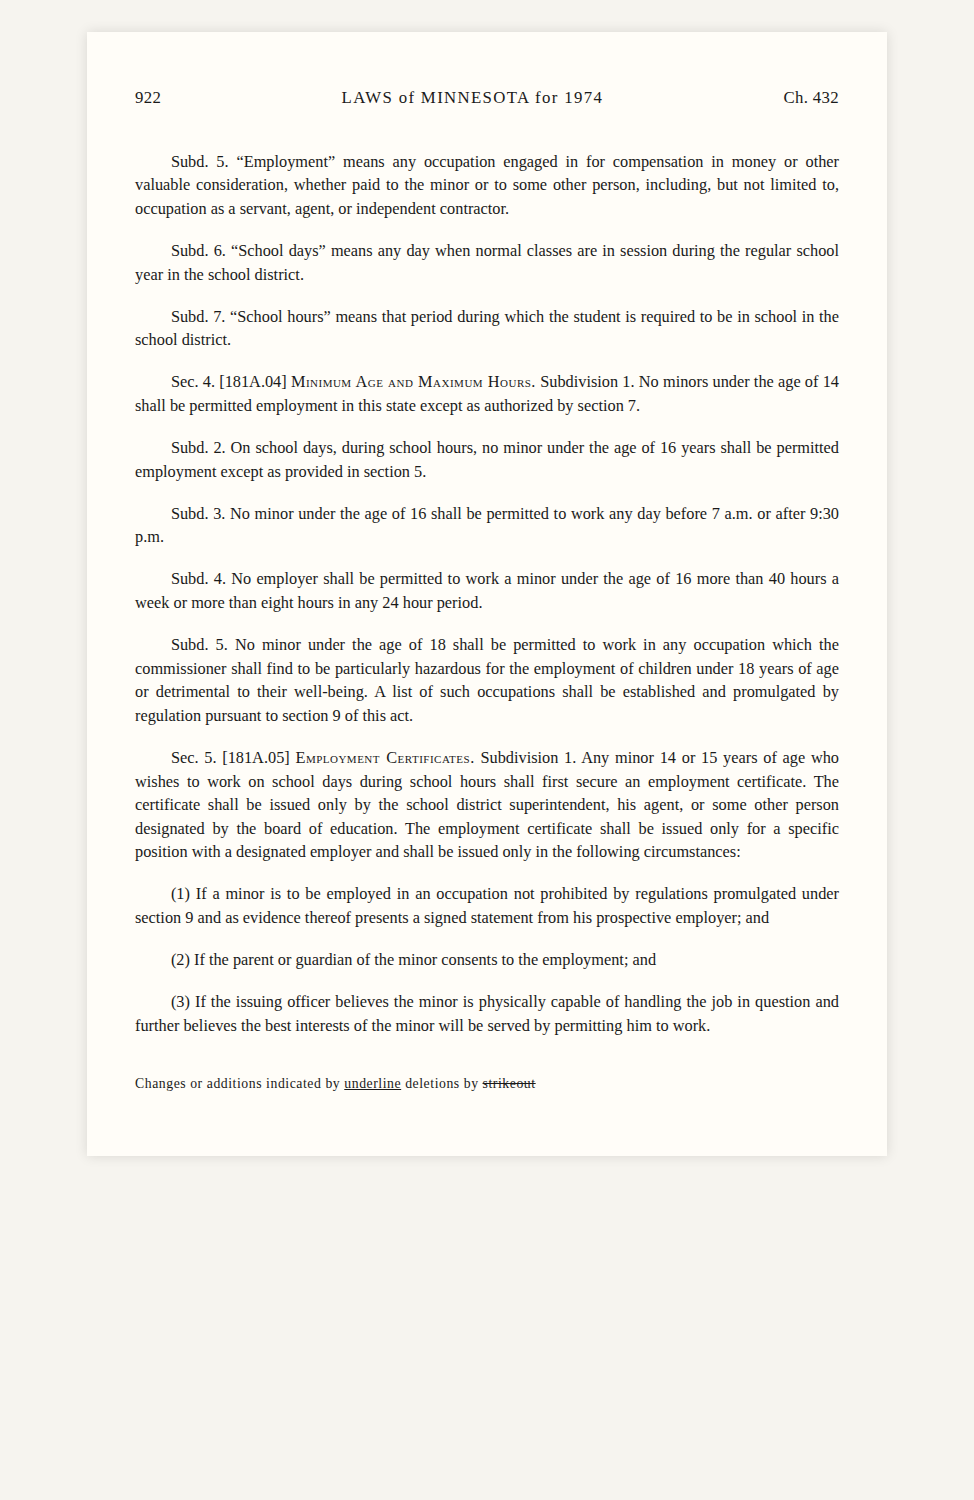922 LAWS of MINNESOTA for 1974 Ch. 432
Subd. 5. “Employment” means any occupation engaged in for compensation in money or other valuable consideration, whether paid to the minor or to some other person, including, but not limited to, occupation as a servant, agent, or independent contractor.
Subd. 6. “School days” means any day when normal classes are in session during the regular school year in the school district.
Subd. 7. “School hours” means that period during which the student is required to be in school in the school district.
Sec. 4. [181A.04] Minimum Age and Maximum Hours. Subdivision 1. No minors under the age of 14 shall be permitted employment in this state except as authorized by section 7.
Subd. 2. On school days, during school hours, no minor under the age of 16 years shall be permitted employment except as provided in section 5.
Subd. 3. No minor under the age of 16 shall be permitted to work any day before 7 a.m. or after 9:30 p.m.
Subd. 4. No employer shall be permitted to work a minor under the age of 16 more than 40 hours a week or more than eight hours in any 24 hour period.
Subd. 5. No minor under the age of 18 shall be permitted to work in any occupation which the commissioner shall find to be particularly hazardous for the employment of children under 18 years of age or detrimental to their well-being. A list of such occupations shall be established and promulgated by regulation pursuant to section 9 of this act.
Sec. 5. [181A.05] Employment Certificates. Subdivision 1. Any minor 14 or 15 years of age who wishes to work on school days during school hours shall first secure an employment certificate. The certificate shall be issued only by the school district superintendent, his agent, or some other person designated by the board of education. The employment certificate shall be issued only for a specific position with a designated employer and shall be issued only in the following circumstances:
(1) If a minor is to be employed in an occupation not prohibited by regulations promulgated under section 9 and as evidence thereof presents a signed statement from his prospective employer; and
(2) If the parent or guardian of the minor consents to the employment; and
(3) If the issuing officer believes the minor is physically capable of handling the job in question and further believes the best interests of the minor will be served by permitting him to work.
Changes or additions indicated by underline deletions by strikeout